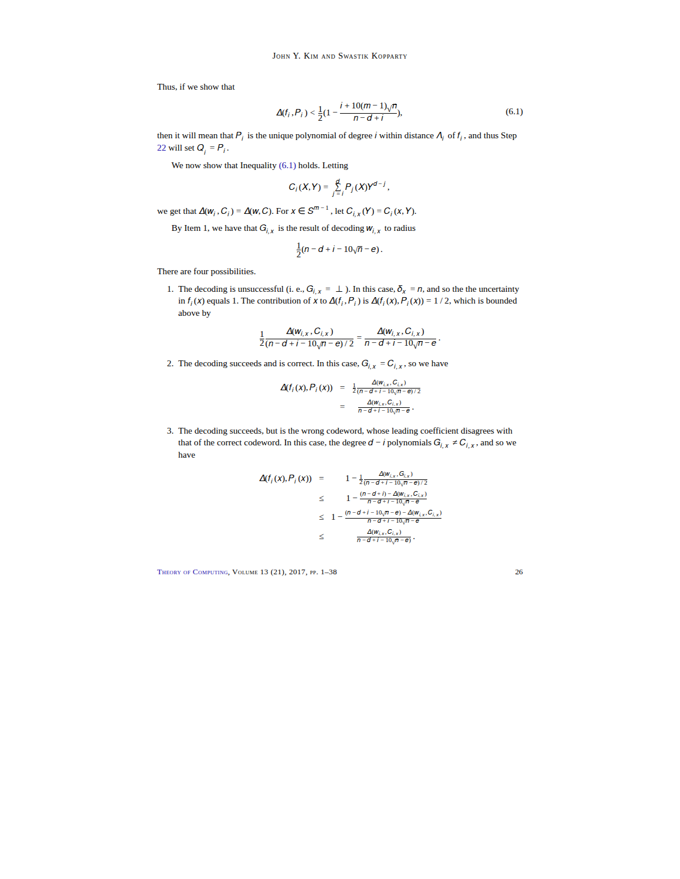John Y. Kim and Swastik Kopparty
Thus, if we show that
Δ(fi,Pi) < 12 ( 1− i+10(m−1)n n−d+i ) , (6.1)
then it will mean that Pi is the unique polynomial of degree i within distance Λi of fi, and thus Step 22 will set Qi=Pi.
We now show that Inequality (6.1) holds. Letting
Ci(X,Y) = ∑ j=i d Pj(X) Yd−j ,
we get that Δ(wi,Ci)=Δ(w,C). For x∈Sm−1, let Ci,x(Y)=Ci(x,Y).
By Item 1, we have that Gi,x is the result of decoding wi,x to radius
12 (n−d+i−10n−e) .
There are four possibilities.
The decoding is unsuccessful (i. e., Gi,x=⊥). In this case, δx=n, and so the the uncertainty in fi(x) equals 1. The contribution of x to Δ(fi,Pi) is Δ(fi(x),Pi(x))=1/2, which is bounded above by
12 Δ(wi,x,Ci,x) (n−d+i−10n−e)/2 = Δ(wi,x,Ci,x) n−d+i−10n−e .
The decoding succeeds and is correct. In this case, Gi,x=Ci,x, so we have
Δ(fi(x),Pi(x)) = 12 Δ(wi,x,Ci,x) (n−d+i−10n−e)/2 = Δ(wi,x,Ci,x) n−d+i−10n−e .
The decoding succeeds, but is the wrong codeword, whose leading coefficient disagrees with that of the correct codeword. In this case, the degree d−i polynomials Gi,x≠Ci,x, and so we have
Δ(fi(x),Pi(x)) = 1− 12 Δ(wi,x,Gi,x) (n−d+i−10n−e)/2 ≤ 1− (n−d+i)−Δ(wi,x,Ci,x) n−d+i−10n−e ≤ 1− (n−d+i−10n−e)−Δ(wi,x,Ci,x) n−d+i−10n−e ≤ Δ(wi,x,Ci,x) n−d+i−10n−e) .
Theory of Computing, Volume 13 (21), 2017, pp. 1–38
26